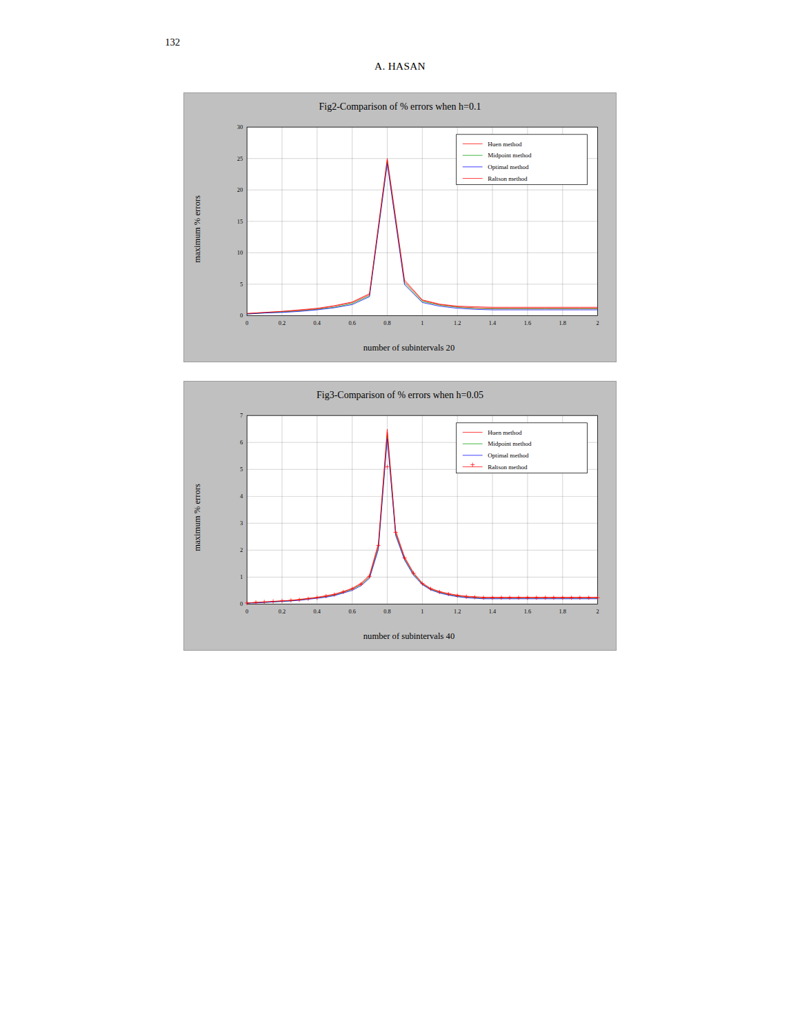132
A. HASAN
Fig2-Comparison of % errors when h=0.1
maximum % errors
0 5 10 15 20 25 30 0 0.2 0.4 0.6 0.8 1 1.2 1.4 1.6 1.8 2 Huen method Midpoint method Optimal method Raltson method
number of subintervals 20
Fig3-Comparison of % errors when h=0.05
maximum % errors
0 1 2 3 4 5 6 7 0 0.2 0.4 0.6 0.8 1 1.2 1.4 1.6 1.8 2 Huen method Midpoint method Optimal method Raltson method
number of subintervals 40